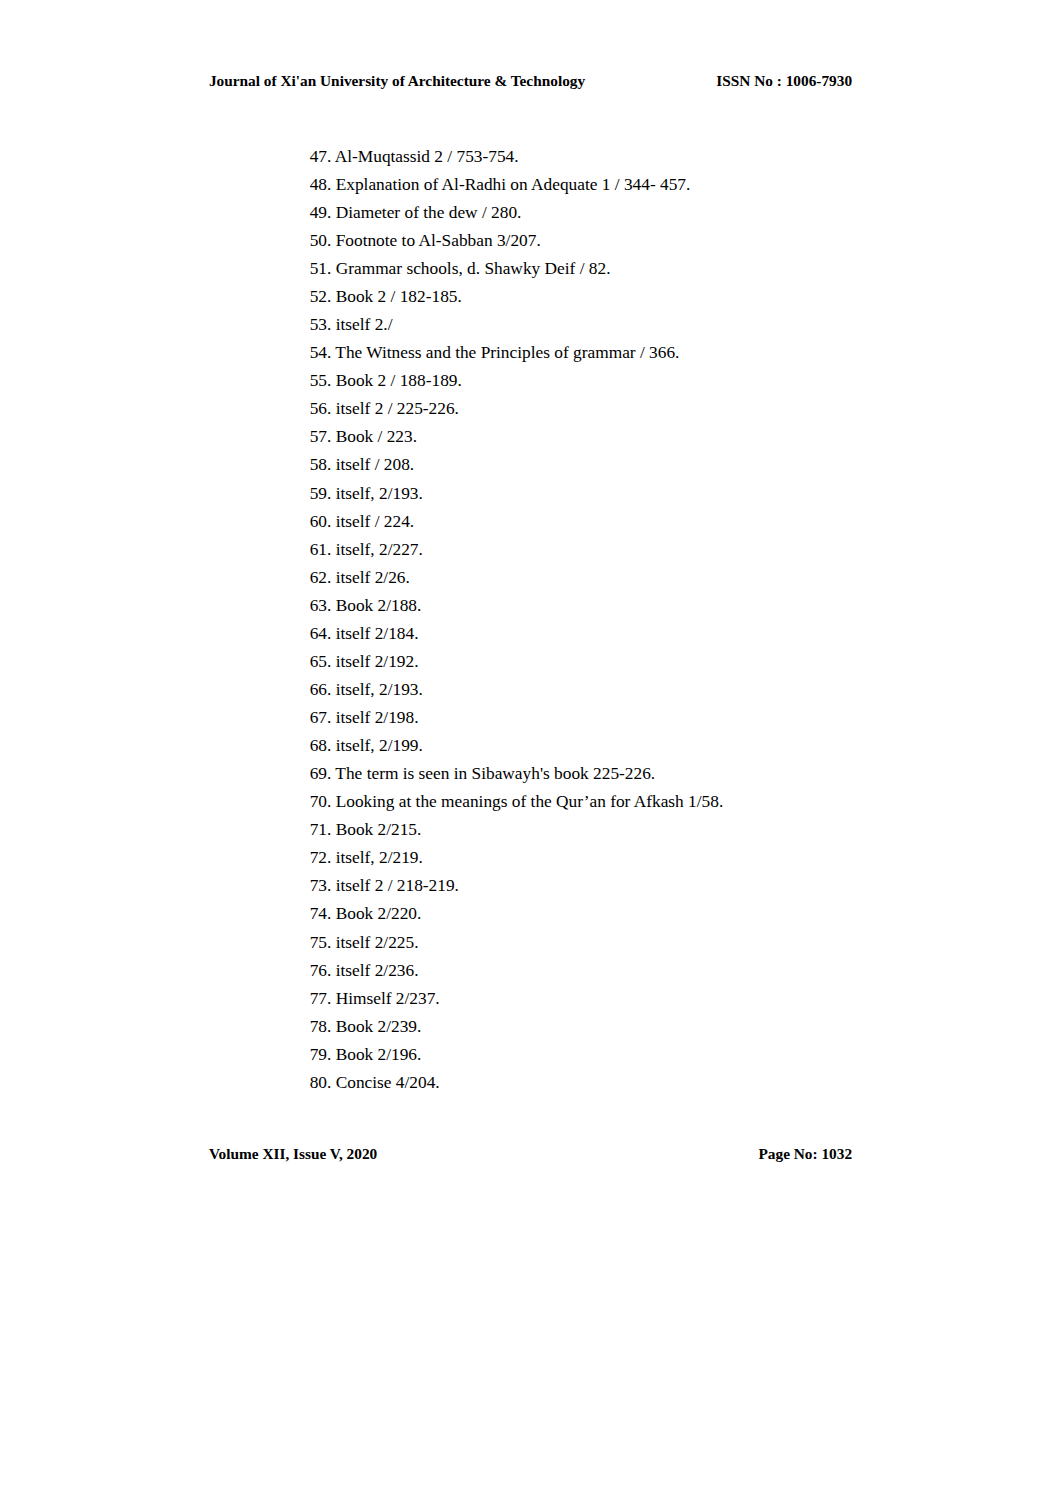Journal of Xi'an University of Architecture & Technology
ISSN No : 1006-7930
47. Al-Muqtassid 2 / 753-754.
48. Explanation of Al-Radhi on Adequate 1 / 344- 457.
49. Diameter of the dew / 280.
50. Footnote to Al-Sabban 3/207.
51. Grammar schools, d. Shawky Deif / 82.
52. Book 2 / 182-185.
53. itself 2./
54. The Witness and the Principles of grammar / 366.
55. Book 2 / 188-189.
56. itself 2 / 225-226.
57. Book / 223.
58. itself / 208.
59. itself, 2/193.
60. itself / 224.
61. itself, 2/227.
62. itself 2/26.
63. Book 2/188.
64. itself 2/184.
65. itself 2/192.
66. itself, 2/193.
67. itself 2/198.
68. itself, 2/199.
69. The term is seen in Sibawayh's book 225-226.
70. Looking at the meanings of the Qur’an for Afkash 1/58.
71. Book 2/215.
72. itself, 2/219.
73. itself 2 / 218-219.
74. Book 2/220.
75. itself 2/225.
76. itself 2/236.
77. Himself 2/237.
78. Book 2/239.
79. Book 2/196.
80. Concise 4/204.
Volume XII, Issue V, 2020
Page No: 1032